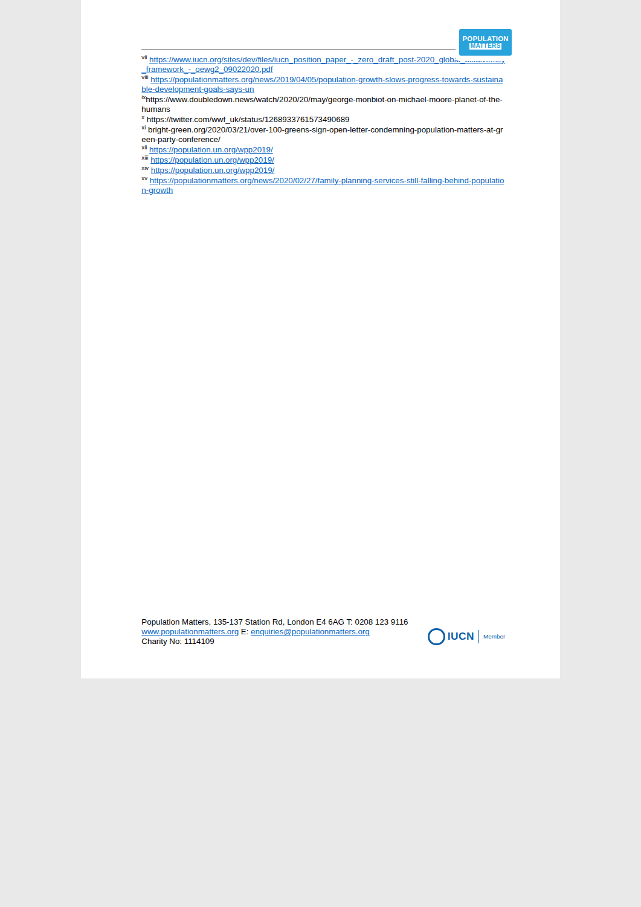Population Matters
vii https://www.iucn.org/sites/dev/files/iucn_position_paper_-_zero_draft_post-2020_global_biodiversity_framework_-_oewg2_09022020.pdf
viii https://populationmatters.org/news/2019/04/05/population-growth-slows-progress-towards-sustainable-development-goals-says-un
ixhttps://www.doubledown.news/watch/2020/20/may/george-monbiot-on-michael-moore-planet-of-the-humans
x https://twitter.com/wwf_uk/status/1268933761573490689
xi bright-green.org/2020/03/21/over-100-greens-sign-open-letter-condemning-population-matters-at-green-party-conference/
xii https://population.un.org/wpp2019/
xiii https://population.un.org/wpp2019/
xiv https://population.un.org/wpp2019/
xv https://populationmatters.org/news/2020/02/27/family-planning-services-still-falling-behind-population-growth
Population Matters, 135-137 Station Rd, London E4 6AG T: 0208 123 9116
www.populationmatters.org E: enquiries@populationmatters.org
Charity No: 1114109
IUCN
Member